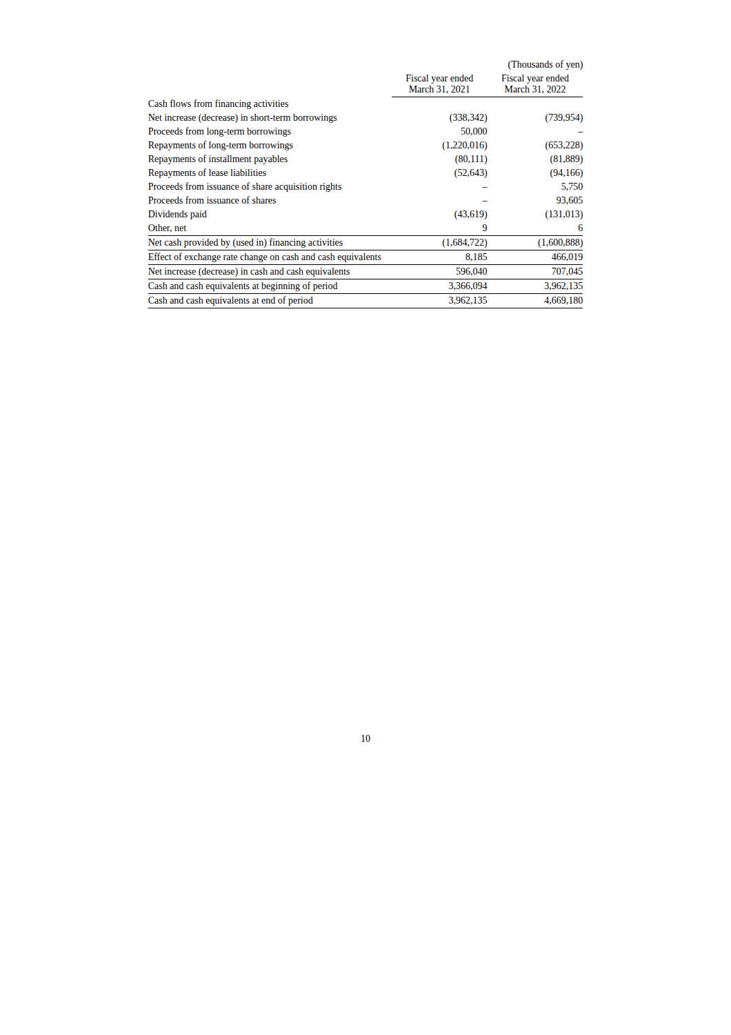(Thousands of yen)
| | Fiscal year ended March 31, 2021 | Fiscal year ended March 31, 2022 |
| --- | --- | --- |
| Cash flows from financing activities | | |
| Net increase (decrease) in short-term borrowings | (338,342) | (739,954) |
| Proceeds from long-term borrowings | 50,000 | – |
| Repayments of long-term borrowings | (1,220,016) | (653,228) |
| Repayments of installment payables | (80,111) | (81,889) |
| Repayments of lease liabilities | (52,643) | (94,166) |
| Proceeds from issuance of share acquisition rights | – | 5,750 |
| Proceeds from issuance of shares | – | 93,605 |
| Dividends paid | (43,619) | (131,013) |
| Other, net | 9 | 6 |
| Net cash provided by (used in) financing activities | (1,684,722) | (1,600,888) |
| Effect of exchange rate change on cash and cash equivalents | 8,185 | 466,019 |
| Net increase (decrease) in cash and cash equivalents | 596,040 | 707,045 |
| Cash and cash equivalents at beginning of period | 3,366,094 | 3,962,135 |
| Cash and cash equivalents at end of period | 3,962,135 | 4,669,180 |
10